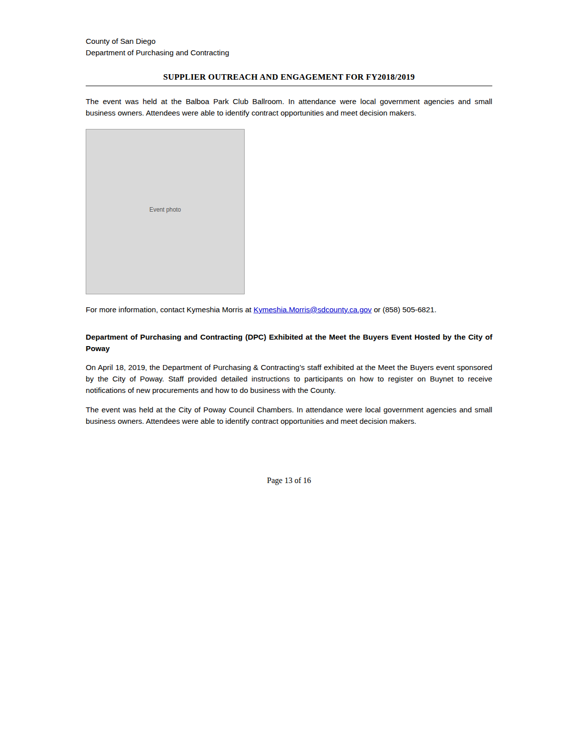County of San Diego
Department of Purchasing and Contracting
SUPPLIER OUTREACH AND ENGAGEMENT FOR FY2018/2019
The event was held at the Balboa Park Club Ballroom. In attendance were local government agencies and small business owners. Attendees were able to identify contract opportunities and meet decision makers.
For more information, contact Kymeshia Morris at Kymeshia.Morris@sdcounty.ca.gov or (858) 505-6821.
Department of Purchasing and Contracting (DPC) Exhibited at the Meet the Buyers Event Hosted by the City of Poway
On April 18, 2019, the Department of Purchasing & Contracting’s staff exhibited at the Meet the Buyers event sponsored by the City of Poway. Staff provided detailed instructions to participants on how to register on Buynet to receive notifications of new procurements and how to do business with the County.
The event was held at the City of Poway Council Chambers. In attendance were local government agencies and small business owners. Attendees were able to identify contract opportunities and meet decision makers.
Page 13 of 16